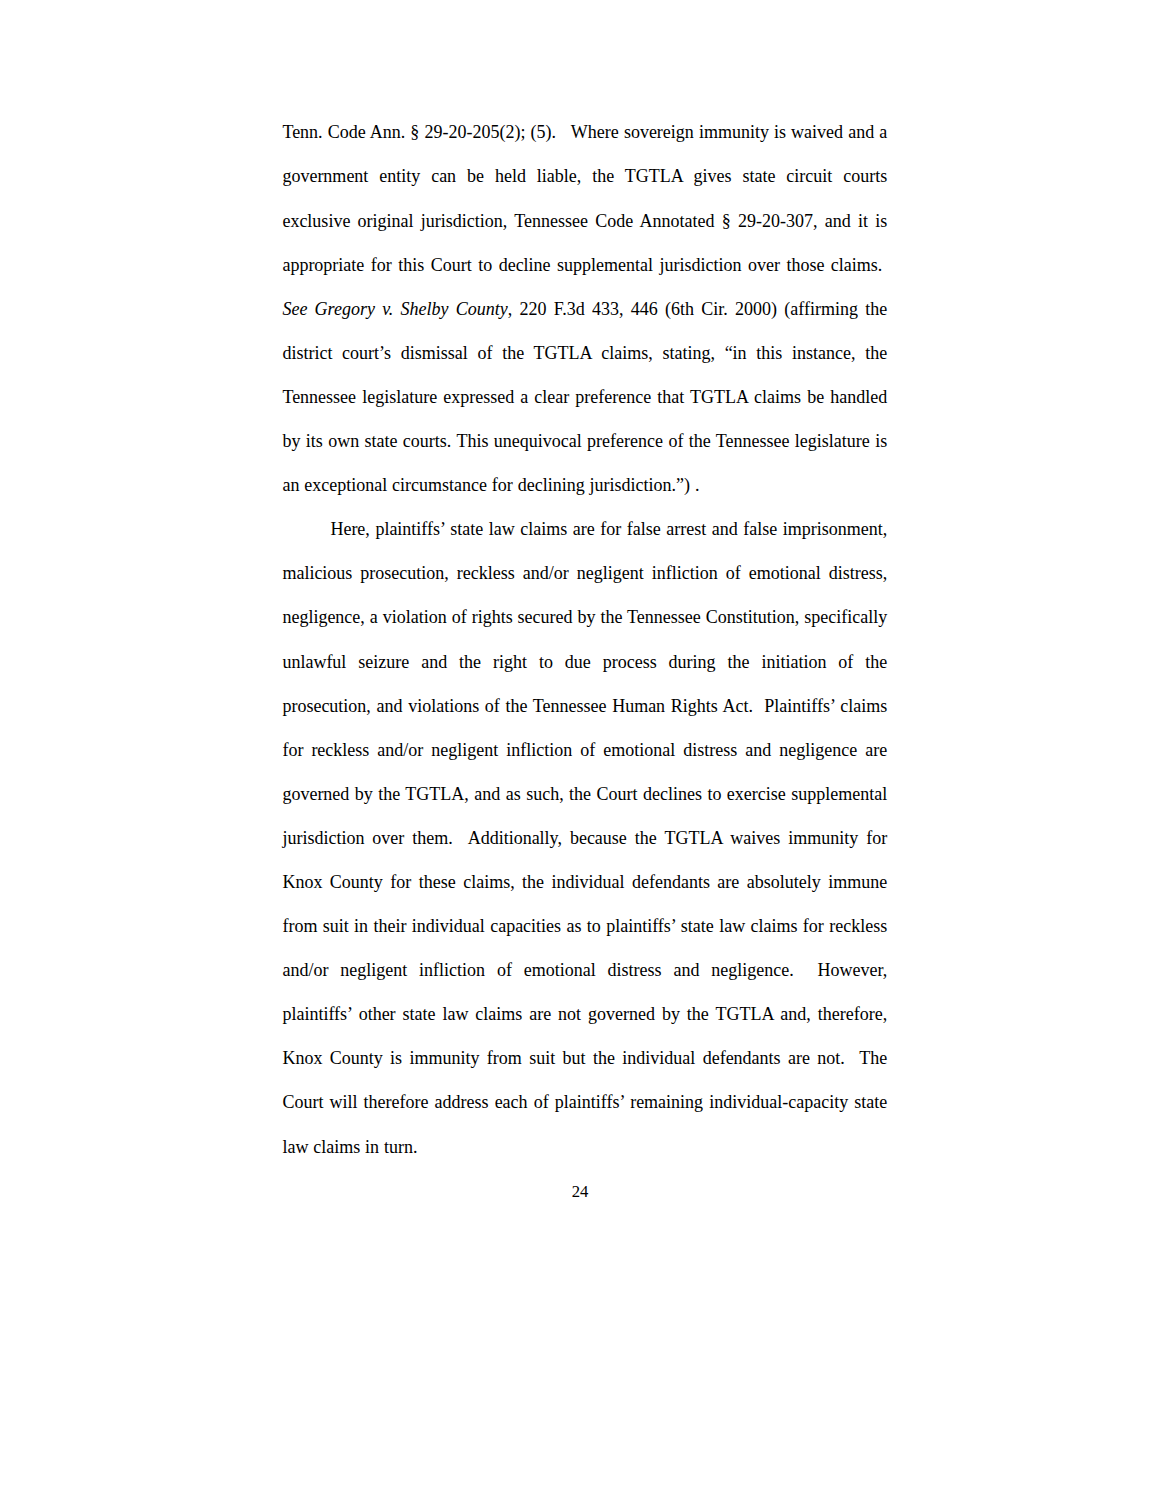Tenn. Code Ann. § 29-20-205(2); (5). Where sovereign immunity is waived and a government entity can be held liable, the TGTLA gives state circuit courts exclusive original jurisdiction, Tennessee Code Annotated § 29-20-307, and it is appropriate for this Court to decline supplemental jurisdiction over those claims. See Gregory v. Shelby County, 220 F.3d 433, 446 (6th Cir. 2000) (affirming the district court’s dismissal of the TGTLA claims, stating, “in this instance, the Tennessee legislature expressed a clear preference that TGTLA claims be handled by its own state courts. This unequivocal preference of the Tennessee legislature is an exceptional circumstance for declining jurisdiction.”) .
Here, plaintiffs’ state law claims are for false arrest and false imprisonment, malicious prosecution, reckless and/or negligent infliction of emotional distress, negligence, a violation of rights secured by the Tennessee Constitution, specifically unlawful seizure and the right to due process during the initiation of the prosecution, and violations of the Tennessee Human Rights Act. Plaintiffs’ claims for reckless and/or negligent infliction of emotional distress and negligence are governed by the TGTLA, and as such, the Court declines to exercise supplemental jurisdiction over them. Additionally, because the TGTLA waives immunity for Knox County for these claims, the individual defendants are absolutely immune from suit in their individual capacities as to plaintiffs’ state law claims for reckless and/or negligent infliction of emotional distress and negligence. However, plaintiffs’ other state law claims are not governed by the TGTLA and, therefore, Knox County is immunity from suit but the individual defendants are not. The Court will therefore address each of plaintiffs’ remaining individual-capacity state law claims in turn.
24